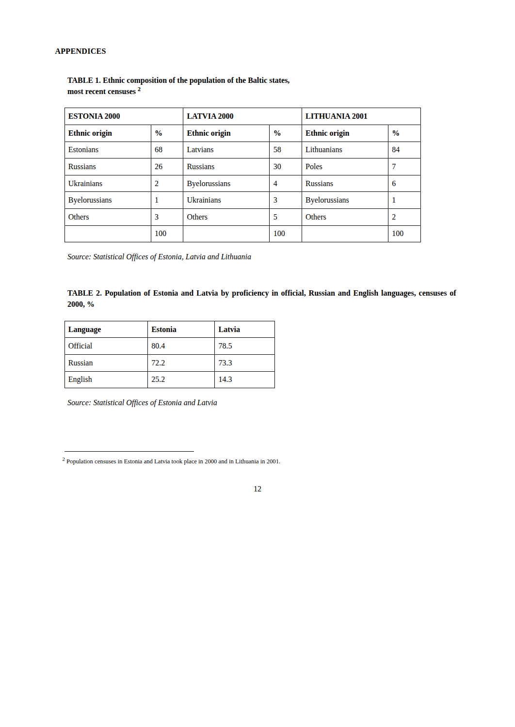APPENDICES
TABLE 1. Ethnic composition of the population of the Baltic states,
most recent censuses 2
| ESTONIA 2000 | LATVIA 2000 | LITHUANIA 2001 |
| --- | --- | --- |
| Ethnic origin | % | Ethnic origin | % | Ethnic origin | % |
| Estonians | 68 | Latvians | 58 | Lithuanians | 84 |
| Russians | 26 | Russians | 30 | Poles | 7 |
| Ukrainians | 2 | Byelorussians | 4 | Russians | 6 |
| Byelorussians | 1 | Ukrainians | 3 | Byelorussians | 1 |
| Others | 3 | Others | 5 | Others | 2 |
| | 100 | | 100 | | 100 |
Source: Statistical Offices of Estonia, Latvia and Lithuania
TABLE 2. Population of Estonia and Latvia by proficiency in official, Russian and English languages, censuses of 2000, %
| Language | Estonia | Latvia |
| --- | --- | --- |
| Official | 80.4 | 78.5 |
| Russian | 72.2 | 73.3 |
| English | 25.2 | 14.3 |
Source: Statistical Offices of Estonia and Latvia
2 Population censuses in Estonia and Latvia took place in 2000 and in Lithuania in 2001.
12